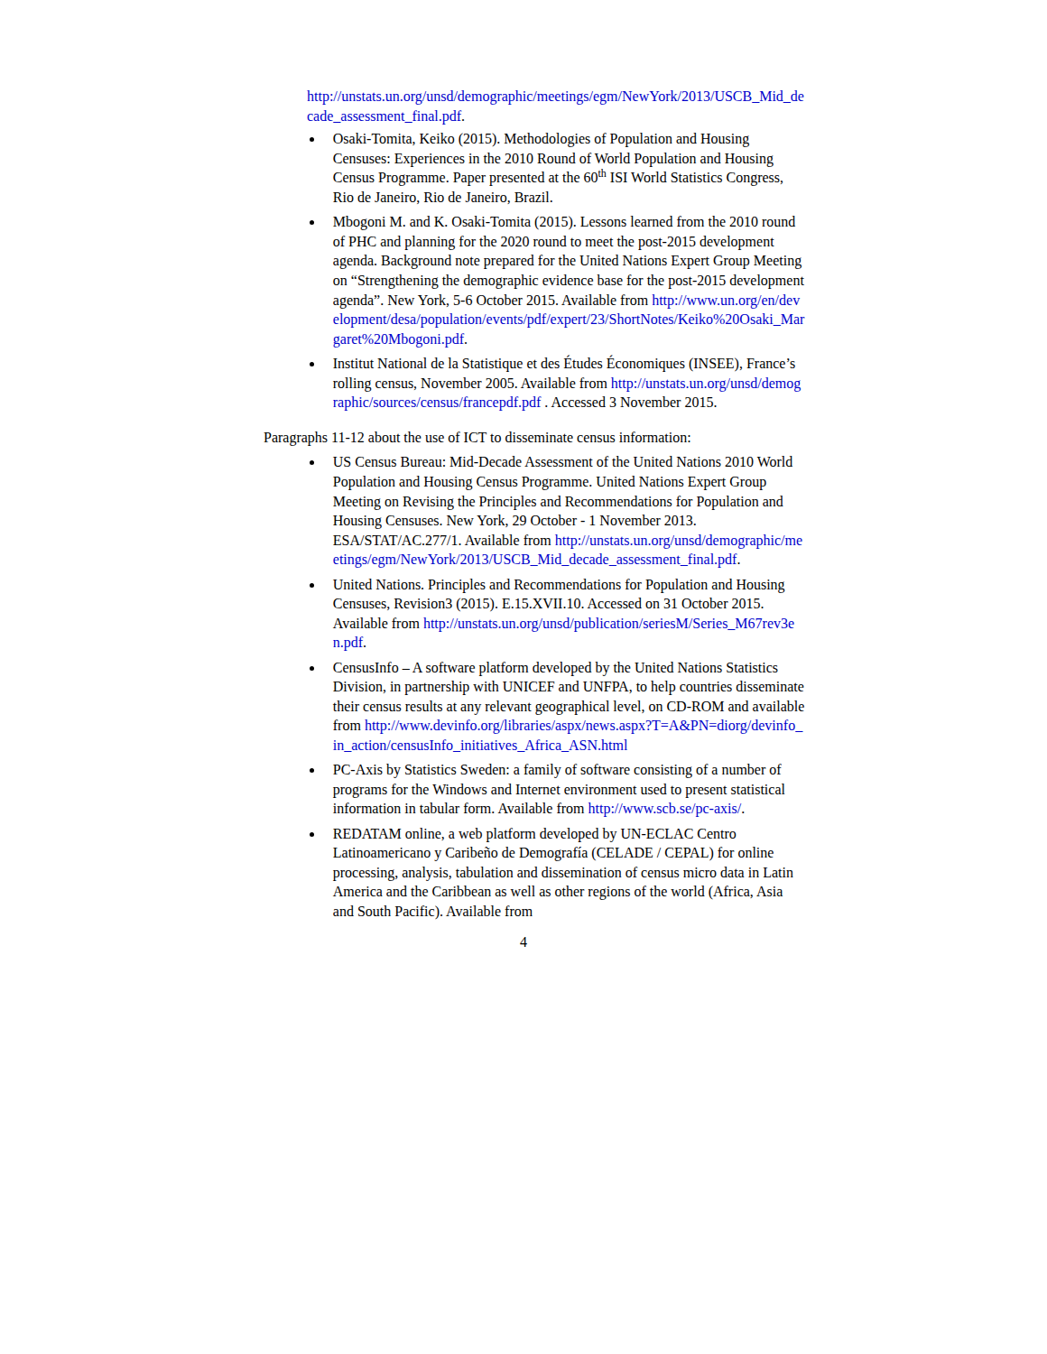http://unstats.un.org/unsd/demographic/meetings/egm/NewYork/2013/USCB_Mid_decade_assessment_final.pdf.
Osaki-Tomita, Keiko (2015). Methodologies of Population and Housing Censuses: Experiences in the 2010 Round of World Population and Housing Census Programme. Paper presented at the 60th ISI World Statistics Congress, Rio de Janeiro, Rio de Janeiro, Brazil.
Mbogoni M. and K. Osaki-Tomita (2015). Lessons learned from the 2010 round of PHC and planning for the 2020 round to meet the post-2015 development agenda. Background note prepared for the United Nations Expert Group Meeting on “Strengthening the demographic evidence base for the post-2015 development agenda”. New York, 5-6 October 2015. Available from http://www.un.org/en/development/desa/population/events/pdf/expert/23/ShortNotes/Keiko%20Osaki_Margaret%20Mbogoni.pdf.
Institut National de la Statistique et des Études Économiques (INSEE), France’s rolling census, November 2005. Available from http://unstats.un.org/unsd/demographic/sources/census/francepdf.pdf . Accessed 3 November 2015.
Paragraphs 11-12 about the use of ICT to disseminate census information:
US Census Bureau: Mid-Decade Assessment of the United Nations 2010 World Population and Housing Census Programme. United Nations Expert Group Meeting on Revising the Principles and Recommendations for Population and Housing Censuses. New York, 29 October - 1 November 2013. ESA/STAT/AC.277/1. Available from http://unstats.un.org/unsd/demographic/meetings/egm/NewYork/2013/USCB_Mid_decade_assessment_final.pdf.
United Nations. Principles and Recommendations for Population and Housing Censuses, Revision3 (2015). E.15.XVII.10. Accessed on 31 October 2015. Available from http://unstats.un.org/unsd/publication/seriesM/Series_M67rev3en.pdf.
CensusInfo – A software platform developed by the United Nations Statistics Division, in partnership with UNICEF and UNFPA, to help countries disseminate their census results at any relevant geographical level, on CD-ROM and available from http://www.devinfo.org/libraries/aspx/news.aspx?T=A&PN=diorg/devinfo_in_action/censusInfo_initiatives_Africa_ASN.html
PC-Axis by Statistics Sweden: a family of software consisting of a number of programs for the Windows and Internet environment used to present statistical information in tabular form. Available from http://www.scb.se/pc-axis/.
REDATAM online, a web platform developed by UN-ECLAC Centro Latinoamericano y Caribeño de Demografía (CELADE / CEPAL) for online processing, analysis, tabulation and dissemination of census micro data in Latin America and the Caribbean as well as other regions of the world (Africa, Asia and South Pacific). Available from
4